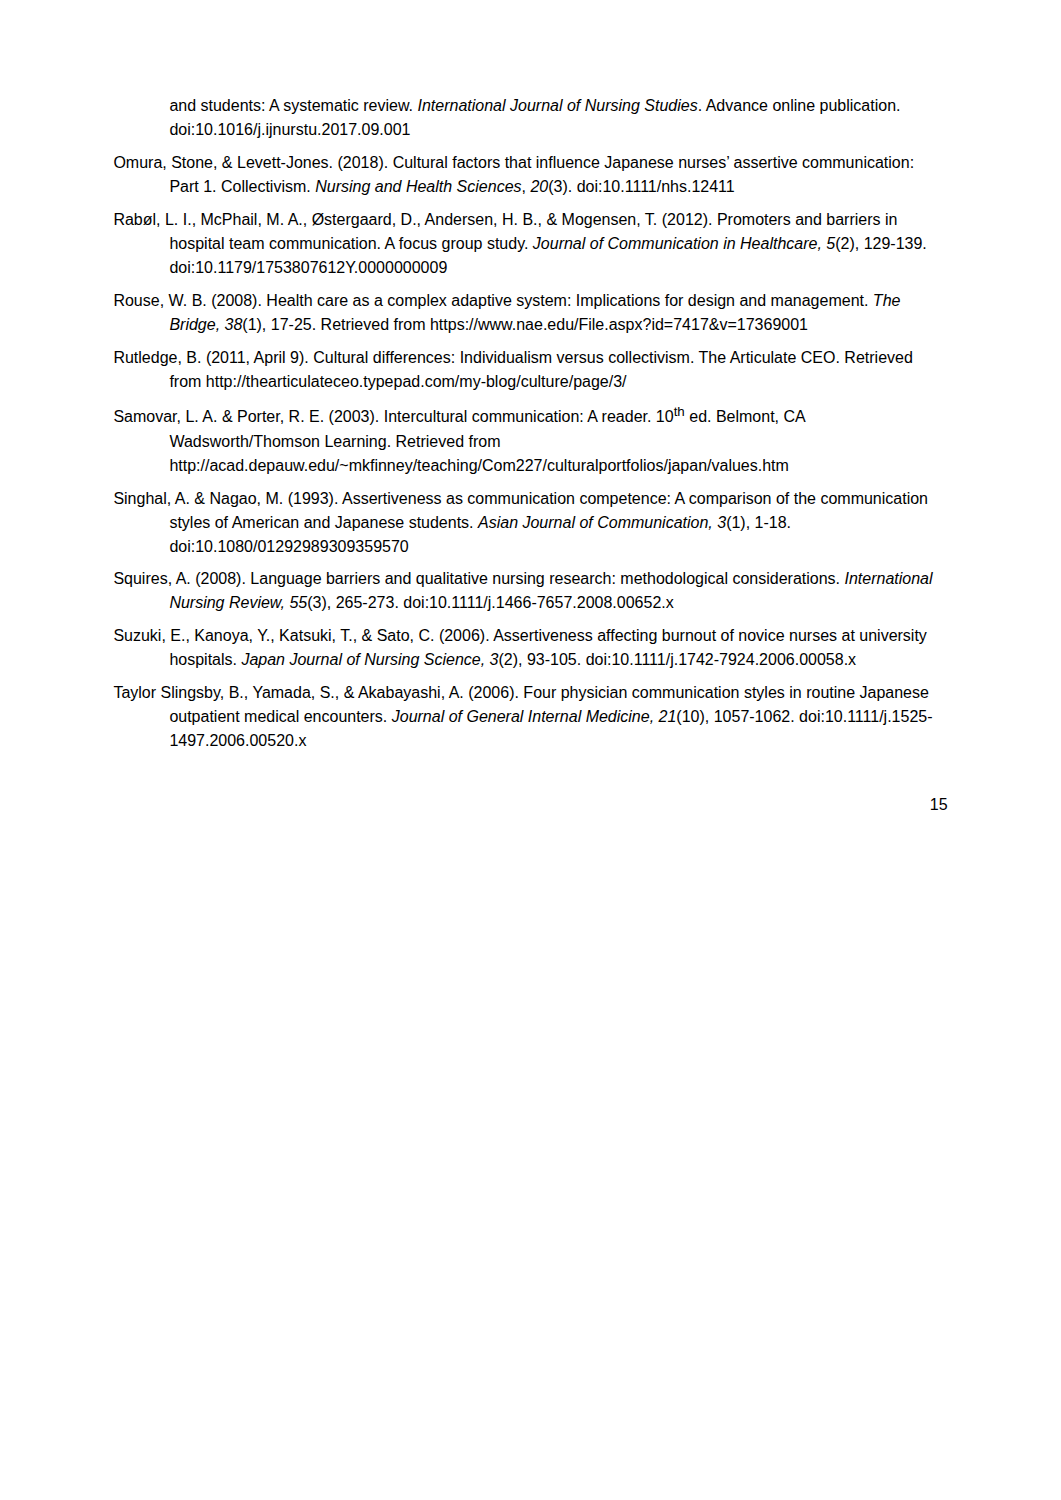and students: A systematic review. International Journal of Nursing Studies. Advance online publication. doi:10.1016/j.ijnurstu.2017.09.001
Omura, Stone, & Levett-Jones. (2018). Cultural factors that influence Japanese nurses’ assertive communication: Part 1. Collectivism. Nursing and Health Sciences, 20(3). doi:10.1111/nhs.12411
Rabøl, L. I., McPhail, M. A., Østergaard, D., Andersen, H. B., & Mogensen, T. (2012). Promoters and barriers in hospital team communication. A focus group study. Journal of Communication in Healthcare, 5(2), 129-139. doi:10.1179/1753807612Y.0000000009
Rouse, W. B. (2008). Health care as a complex adaptive system: Implications for design and management. The Bridge, 38(1), 17-25. Retrieved from https://www.nae.edu/File.aspx?id=7417&v=17369001
Rutledge, B. (2011, April 9). Cultural differences: Individualism versus collectivism. The Articulate CEO. Retrieved from http://thearticulateceo.typepad.com/my-blog/culture/page/3/
Samovar, L. A. & Porter, R. E. (2003). Intercultural communication: A reader. 10th ed. Belmont, CA Wadsworth/Thomson Learning. Retrieved from http://acad.depauw.edu/~mkfinney/teaching/Com227/culturalportfolios/japan/values.htm
Singhal, A. & Nagao, M. (1993). Assertiveness as communication competence: A comparison of the communication styles of American and Japanese students. Asian Journal of Communication, 3(1), 1-18. doi:10.1080/01292989309359570
Squires, A. (2008). Language barriers and qualitative nursing research: methodological considerations. International Nursing Review, 55(3), 265-273. doi:10.1111/j.1466-7657.2008.00652.x
Suzuki, E., Kanoya, Y., Katsuki, T., & Sato, C. (2006). Assertiveness affecting burnout of novice nurses at university hospitals. Japan Journal of Nursing Science, 3(2), 93-105. doi:10.1111/j.1742-7924.2006.00058.x
Taylor Slingsby, B., Yamada, S., & Akabayashi, A. (2006). Four physician communication styles in routine Japanese outpatient medical encounters. Journal of General Internal Medicine, 21(10), 1057-1062. doi:10.1111/j.1525-1497.2006.00520.x
15